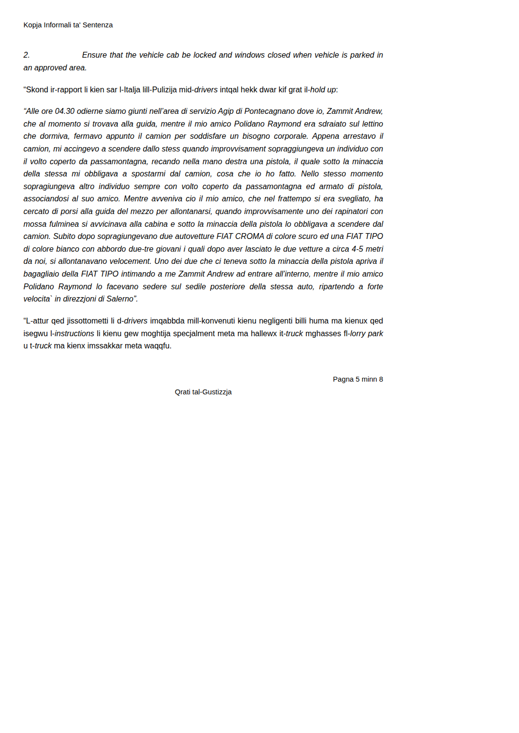Kopja Informali ta' Sentenza
2. Ensure that the vehicle cab be locked and windows closed when vehicle is parked in an approved area.
“Skond ir-rapport li kien sar l-Italja lill-Pulizija mid-drivers intqal hekk dwar kif grat il-hold up:
“Alle ore 04.30 odierne siamo giunti nell’area di servizio Agip di Pontecagnano dove io, Zammit Andrew, che al momento si trovava alla guida, mentre il mio amico Polidano Raymond era sdraiato sul lettino che dormiva, fermavo appunto il camion per soddisfare un bisogno corporale. Appena arrestavo il camion, mi accingevo a scendere dallo stess quando improvvisament sopraggiungeva un individuo con il volto coperto da passamontagna, recando nella mano destra una pistola, il quale sotto la minaccia della stessa mi obbligava a spostarmi dal camion, cosa che io ho fatto. Nello stesso momento sopragiungeva altro individuo sempre con volto coperto da passamontagna ed armato di pistola, associandosi al suo amico. Mentre avveniva cio il mio amico, che nel frattempo si era svegliato, ha cercato di porsi alla guida del mezzo per allontanarsi, quando improvvisamente uno dei rapinatori con mossa fulminea si avvicinava alla cabina e sotto la minaccia della pistola lo obbligava a scendere dal camion. Subito dopo sopragiungevano due autovetture FIAT CROMA di colore scuro ed una FIAT TIPO di colore bianco con abbordo due-tre giovani i quali dopo aver lasciato le due vetture a circa 4-5 metri da noi, si allontanavano velocement. Uno dei due che ci teneva sotto la minaccia della pistola apriva il bagagliaio della FIAT TIPO intimando a me Zammit Andrew ad entrare all’interno, mentre il mio amico Polidano Raymond lo facevano sedere sul sedile posteriore della stessa auto, ripartendo a forte velocita` in direzzjoni di Salerno”.
“L-attur qed jissottometti li d-drivers imqabbda mill-konvenuti kienu negligenti billi huma ma kienux qed isegwu l-instructions li kienu gew moghtija specjalment meta ma hallewx it-truck mghasses fl-lorry park u t-truck ma kienx imssakkar meta waqqfu.
Pagna 5 minn 8 Qrati tal-Gustizzja